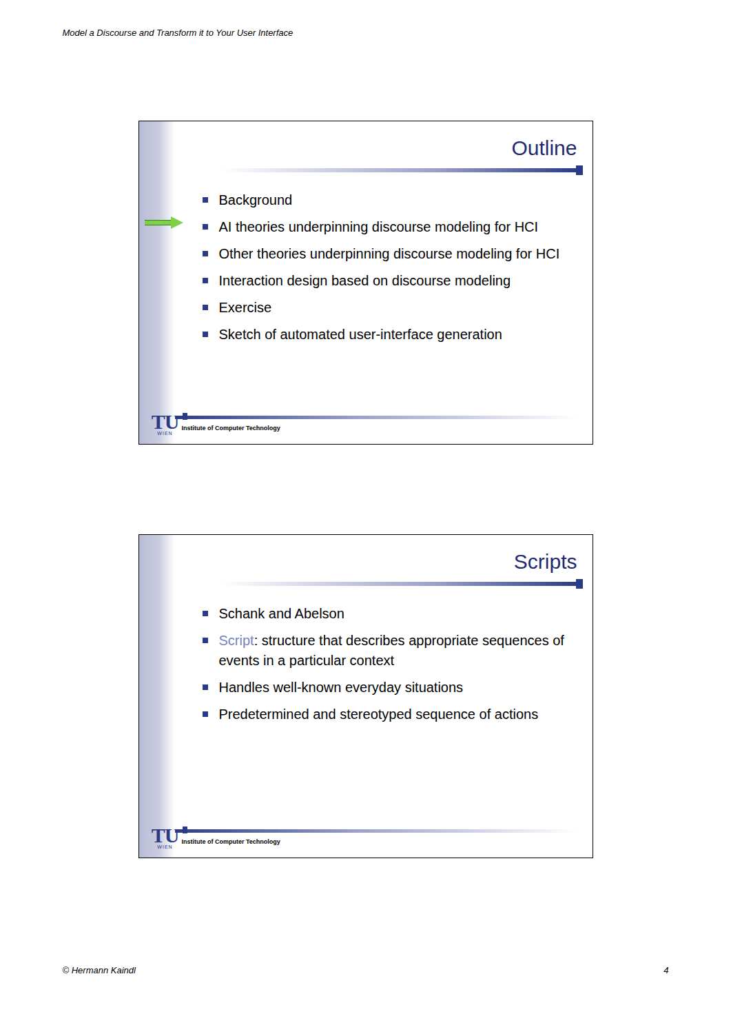Model a Discourse and Transform it to Your User Interface
Outline
Background
AI theories underpinning discourse modeling for HCI
Other theories underpinning discourse modeling for HCI
Interaction design based on discourse modeling
Exercise
Sketch of automated user-interface generation
Institute of Computer Technology
TU
WIEN
Scripts
Schank and Abelson
Script: structure that describes appropriate sequences of events in a particular context
Handles well-known everyday situations
Predetermined and stereotyped sequence of actions
Institute of Computer Technology
TU
WIEN
© Hermann Kaindl 4